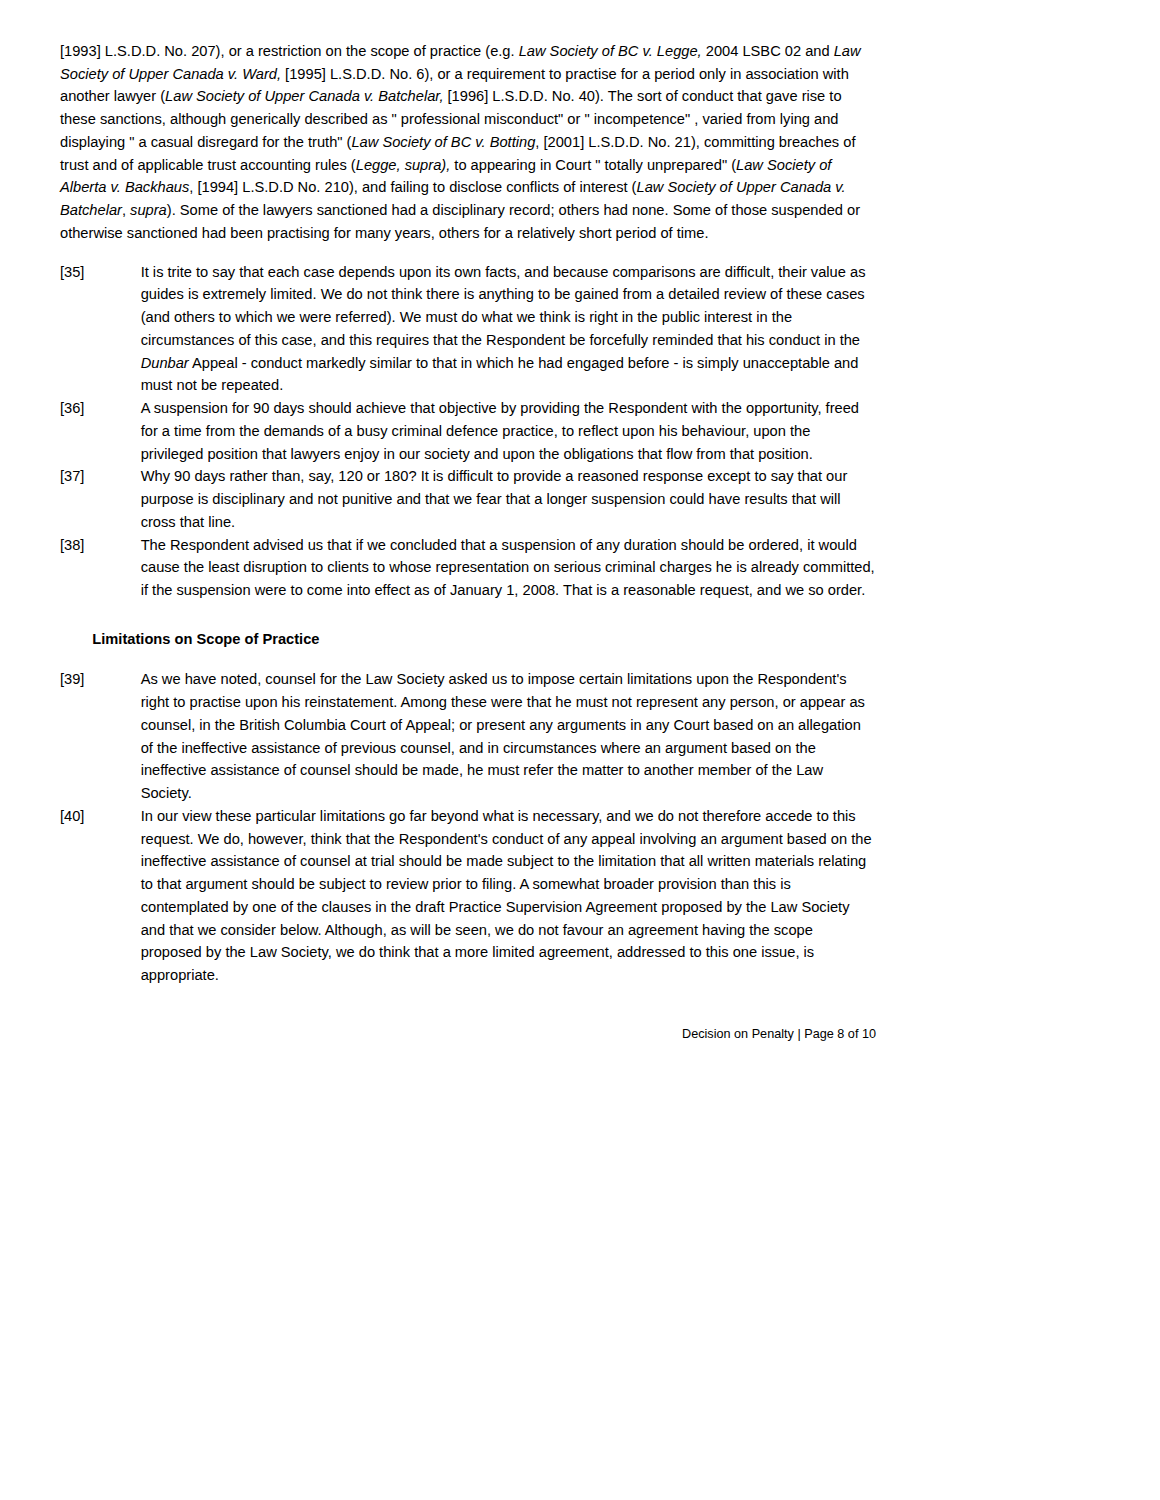[1993] L.S.D.D. No. 207), or a restriction on the scope of practice (e.g. Law Society of BC v. Legge, 2004 LSBC 02 and Law Society of Upper Canada v. Ward, [1995] L.S.D.D. No. 6), or a requirement to practise for a period only in association with another lawyer (Law Society of Upper Canada v. Batchelar, [1996] L.S.D.D. No. 40). The sort of conduct that gave rise to these sanctions, although generically described as " professional misconduct" or " incompetence" , varied from lying and displaying " a casual disregard for the truth" (Law Society of BC v. Botting, [2001] L.S.D.D. No. 21), committing breaches of trust and of applicable trust accounting rules (Legge, supra), to appearing in Court " totally unprepared" (Law Society of Alberta v. Backhaus, [1994] L.S.D.D No. 210), and failing to disclose conflicts of interest (Law Society of Upper Canada v. Batchelar, supra). Some of the lawyers sanctioned had a disciplinary record; others had none. Some of those suspended or otherwise sanctioned had been practising for many years, others for a relatively short period of time.
[35] It is trite to say that each case depends upon its own facts, and because comparisons are difficult, their value as guides is extremely limited. We do not think there is anything to be gained from a detailed review of these cases (and others to which we were referred). We must do what we think is right in the public interest in the circumstances of this case, and this requires that the Respondent be forcefully reminded that his conduct in the Dunbar Appeal - conduct markedly similar to that in which he had engaged before - is simply unacceptable and must not be repeated.
[36] A suspension for 90 days should achieve that objective by providing the Respondent with the opportunity, freed for a time from the demands of a busy criminal defence practice, to reflect upon his behaviour, upon the privileged position that lawyers enjoy in our society and upon the obligations that flow from that position.
[37] Why 90 days rather than, say, 120 or 180? It is difficult to provide a reasoned response except to say that our purpose is disciplinary and not punitive and that we fear that a longer suspension could have results that will cross that line.
[38] The Respondent advised us that if we concluded that a suspension of any duration should be ordered, it would cause the least disruption to clients to whose representation on serious criminal charges he is already committed, if the suspension were to come into effect as of January 1, 2008. That is a reasonable request, and we so order.
Limitations on Scope of Practice
[39] As we have noted, counsel for the Law Society asked us to impose certain limitations upon the Respondent's right to practise upon his reinstatement. Among these were that he must not represent any person, or appear as counsel, in the British Columbia Court of Appeal; or present any arguments in any Court based on an allegation of the ineffective assistance of previous counsel, and in circumstances where an argument based on the ineffective assistance of counsel should be made, he must refer the matter to another member of the Law Society.
[40] In our view these particular limitations go far beyond what is necessary, and we do not therefore accede to this request. We do, however, think that the Respondent's conduct of any appeal involving an argument based on the ineffective assistance of counsel at trial should be made subject to the limitation that all written materials relating to that argument should be subject to review prior to filing. A somewhat broader provision than this is contemplated by one of the clauses in the draft Practice Supervision Agreement proposed by the Law Society and that we consider below. Although, as will be seen, we do not favour an agreement having the scope proposed by the Law Society, we do think that a more limited agreement, addressed to this one issue, is appropriate.
Decision on Penalty | Page 8 of 10